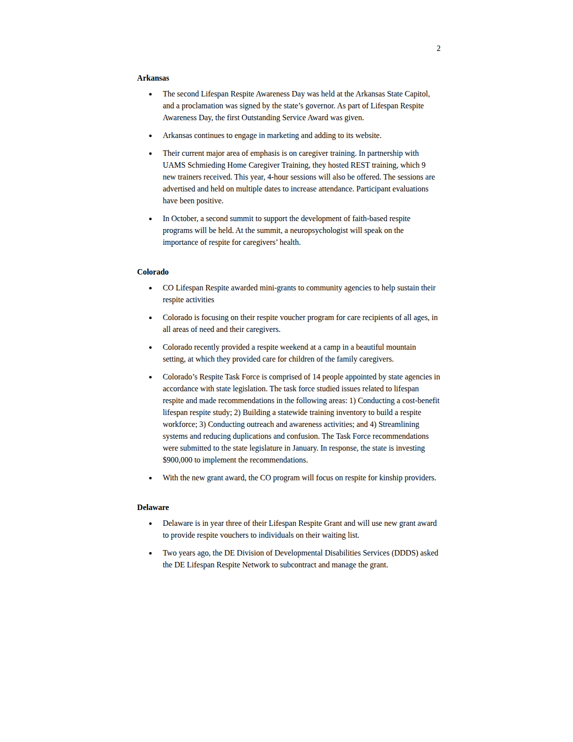2
Arkansas
The second Lifespan Respite Awareness Day was held at the Arkansas State Capitol, and a proclamation was signed by the state’s governor. As part of Lifespan Respite Awareness Day, the first Outstanding Service Award was given.
Arkansas continues to engage in marketing and adding to its website.
Their current major area of emphasis is on caregiver training. In partnership with UAMS Schmieding Home Caregiver Training, they hosted REST training, which 9 new trainers received. This year, 4-hour sessions will also be offered. The sessions are advertised and held on multiple dates to increase attendance. Participant evaluations have been positive.
In October, a second summit to support the development of faith-based respite programs will be held. At the summit, a neuropsychologist will speak on the importance of respite for caregivers’ health.
Colorado
CO Lifespan Respite awarded mini-grants to community agencies to help sustain their respite activities
Colorado is focusing on their respite voucher program for care recipients of all ages, in all areas of need and their caregivers.
Colorado recently provided a respite weekend at a camp in a beautiful mountain setting, at which they provided care for children of the family caregivers.
Colorado’s Respite Task Force is comprised of 14 people appointed by state agencies in accordance with state legislation. The task force studied issues related to lifespan respite and made recommendations in the following areas: 1) Conducting a cost-benefit lifespan respite study; 2) Building a statewide training inventory to build a respite workforce; 3) Conducting outreach and awareness activities; and 4) Streamlining systems and reducing duplications and confusion. The Task Force recommendations were submitted to the state legislature in January. In response, the state is investing $900,000 to implement the recommendations.
With the new grant award, the CO program will focus on respite for kinship providers.
Delaware
Delaware is in year three of their Lifespan Respite Grant and will use new grant award to provide respite vouchers to individuals on their waiting list.
Two years ago, the DE Division of Developmental Disabilities Services (DDDS) asked the DE Lifespan Respite Network to subcontract and manage the grant.